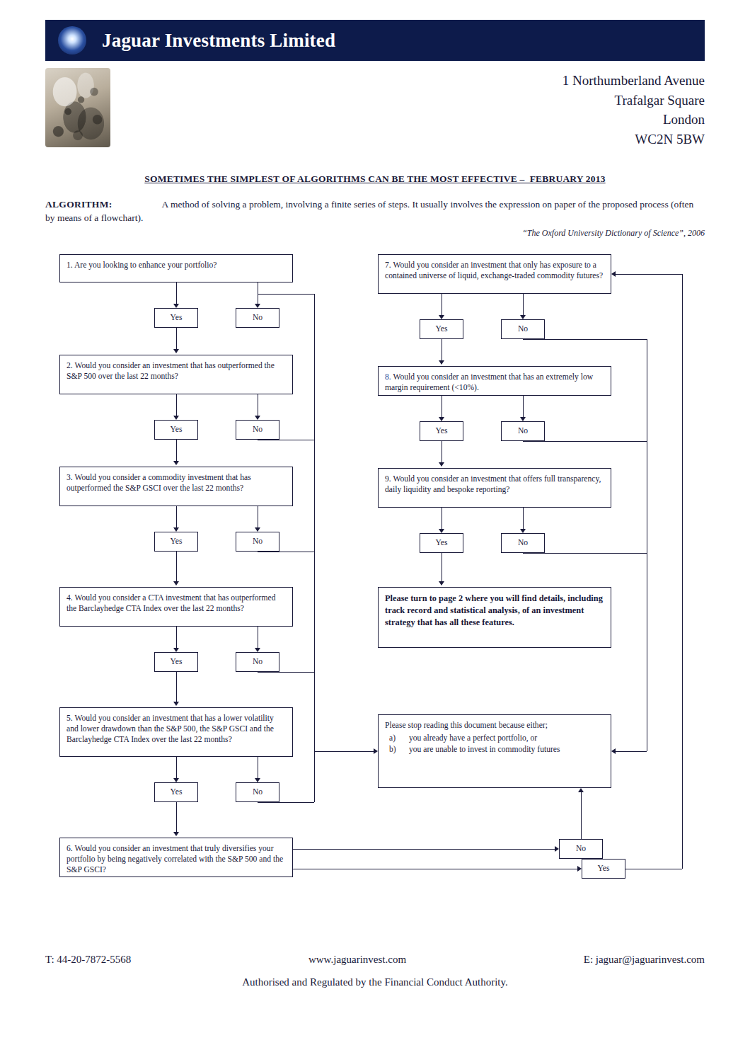Jaguar Investments Limited
1 Northumberland Avenue
Trafalgar Square
London
WC2N 5BW
SOMETIMES THE SIMPLEST OF ALGORITHMS CAN BE THE MOST EFFECTIVE – FEBRUARY 2013
ALGORITHM: A method of solving a problem, involving a finite series of steps. It usually involves the expression on paper of the proposed process (often by means of a flowchart).
“The Oxford University Dictionary of Science”, 2006
1. Are you looking to enhance your portfolio?
Yes
No
2. Would you consider an investment that has outperformed the S&P 500 over the last 22 months?
Yes
No
3. Would you consider a commodity investment that has outperformed the S&P GSCI over the last 22 months?
Yes
No
4. Would you consider a CTA investment that has outperformed the Barclayhedge CTA Index over the last 22 months?
Yes
No
5. Would you consider an investment that has a lower volatility and lower drawdown than the S&P 500, the S&P GSCI and the Barclayhedge CTA Index over the last 22 months?
Yes
No
6. Would you consider an investment that truly diversifies your portfolio by being negatively correlated with the S&P 500 and the S&P GSCI?
No
Yes
7. Would you consider an investment that only has exposure to a contained universe of liquid, exchange-traded commodity futures?
Yes
No
8. Would you consider an investment that has an extremely low margin requirement (<10%).
Yes
No
9. Would you consider an investment that offers full transparency, daily liquidity and bespoke reporting?
Yes
No
Please turn to page 2 where you will find details, including track record and statistical analysis, of an investment strategy that has all these features.
Please stop reading this document because either;
a) you already have a perfect portfolio, or
b) you are unable to invest in commodity futures
T: 44-20-7872-5568
www.jaguarinvest.com
E: jaguar@jaguarinvest.com
Authorised and Regulated by the Financial Conduct Authority.